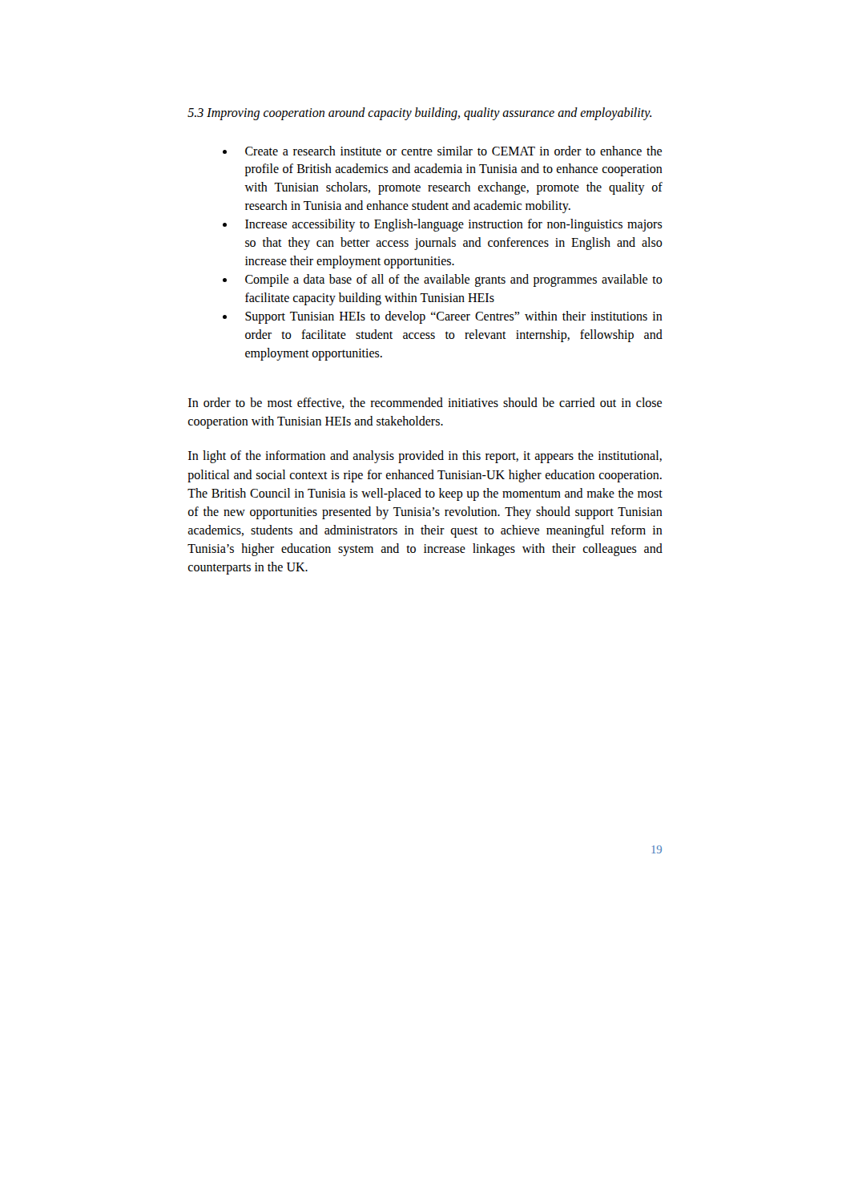5.3 Improving cooperation around capacity building, quality assurance and employability.
Create a research institute or centre similar to CEMAT in order to enhance the profile of British academics and academia in Tunisia and to enhance cooperation with Tunisian scholars, promote research exchange, promote the quality of research in Tunisia and enhance student and academic mobility.
Increase accessibility to English-language instruction for non-linguistics majors so that they can better access journals and conferences in English and also increase their employment opportunities.
Compile a data base of all of the available grants and programmes available to facilitate capacity building within Tunisian HEIs
Support Tunisian HEIs to develop “Career Centres” within their institutions in order to facilitate student access to relevant internship, fellowship and employment opportunities.
In order to be most effective, the recommended initiatives should be carried out in close cooperation with Tunisian HEIs and stakeholders.
In light of the information and analysis provided in this report, it appears the institutional, political and social context is ripe for enhanced Tunisian-UK higher education cooperation. The British Council in Tunisia is well-placed to keep up the momentum and make the most of the new opportunities presented by Tunisia’s revolution. They should support Tunisian academics, students and administrators in their quest to achieve meaningful reform in Tunisia’s higher education system and to increase linkages with their colleagues and counterparts in the UK.
19